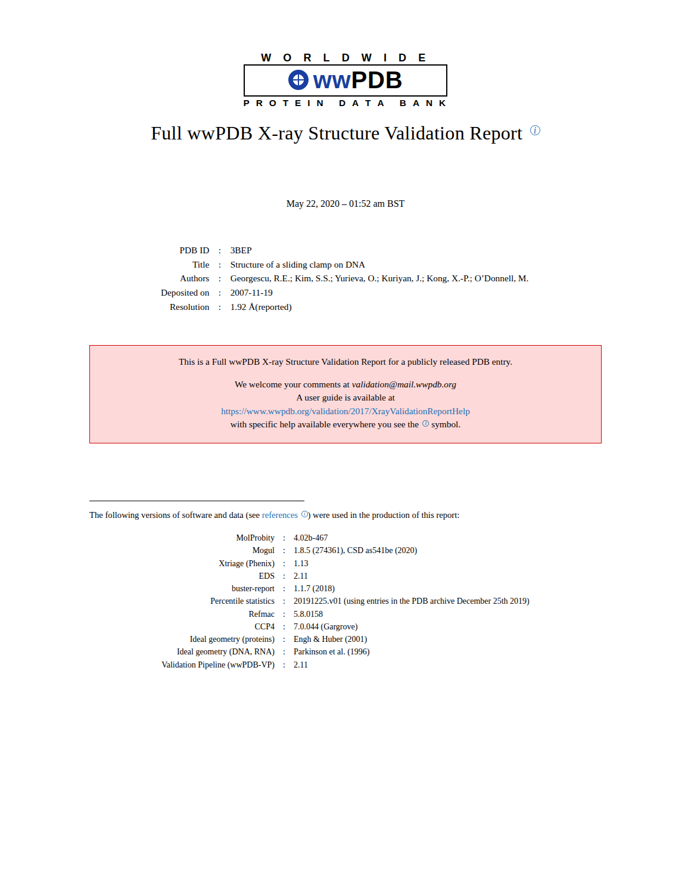W O R L D W I D E
ww PDB
P R O T E I N D A T A B A N K
Full wwPDB X-ray Structure Validation Report i
May 22, 2020 – 01:52 am BST
| PDB ID | : | 3BEP |
| Title | : | Structure of a sliding clamp on DNA |
| Authors | : | Georgescu, R.E.; Kim, S.S.; Yurieva, O.; Kuriyan, J.; Kong, X.-P.; O’Donnell, M. |
| Deposited on | : | 2007-11-19 |
| Resolution | : | 1.92 Å(reported) |
This is a Full wwPDB X-ray Structure Validation Report for a publicly released PDB entry.
We welcome your comments at validation@mail.wwpdb.org
A user guide is available at
https://www.wwpdb.org/validation/2017/XrayValidationReportHelp
with specific help available everywhere you see the i symbol.
The following versions of software and data (see references i) were used in the production of this report:
| MolProbity | : | 4.02b-467 |
| Mogul | : | 1.8.5 (274361), CSD as541be (2020) |
| Xtriage (Phenix) | : | 1.13 |
| EDS | : | 2.11 |
| buster-report | : | 1.1.7 (2018) |
| Percentile statistics | : | 20191225.v01 (using entries in the PDB archive December 25th 2019) |
| Refmac | : | 5.8.0158 |
| CCP4 | : | 7.0.044 (Gargrove) |
| Ideal geometry (proteins) | : | Engh & Huber (2001) |
| Ideal geometry (DNA, RNA) | : | Parkinson et al. (1996) |
| Validation Pipeline (wwPDB-VP) | : | 2.11 |